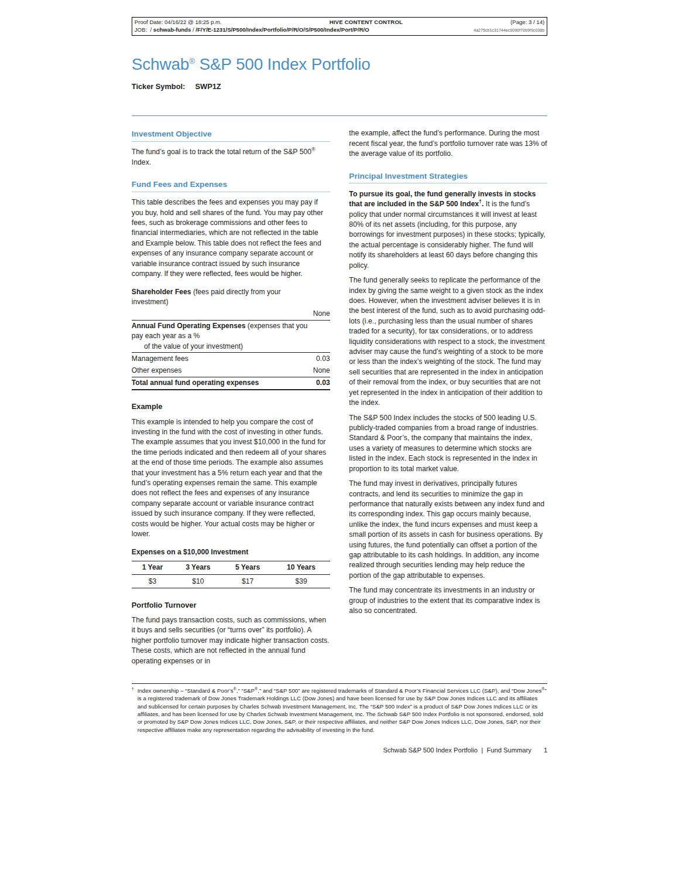Proof Date: 04/16/22 @ 18:25 p.m. HIVE CONTENT CONTROL (Page: 3 / 14)
JOB: / schwab-funds / /F/Y/E-1231/S/P500/Index/Portfolio/P/R/O/S/P500/Index/Port/P/R/O 4a275cb1c31744ec9090f70b9f9c038b
Schwab® S&P 500 Index Portfolio
Ticker Symbol:SWP1Z
Investment Objective
The fund’s goal is to track the total return of the S&P 500® Index.
Fund Fees and Expenses
This table describes the fees and expenses you may pay if you buy, hold and sell shares of the fund. You may pay other fees, such as brokerage commissions and other fees to financial intermediaries, which are not reflected in the table and Example below. This table does not reflect the fees and expenses of any insurance company separate account or variable insurance contract issued by such insurance company. If they were reflected, fees would be higher.
| Shareholder Fees (fees paid directly from your investment) | |
| | None |
| Annual Fund Operating Expenses (expenses that you pay each year as a % of the value of your investment) | |
| Management fees | 0.03 |
| Other expenses | None |
| Total annual fund operating expenses | 0.03 |
Example
This example is intended to help you compare the cost of investing in the fund with the cost of investing in other funds. The example assumes that you invest $10,000 in the fund for the time periods indicated and then redeem all of your shares at the end of those time periods. The example also assumes that your investment has a 5% return each year and that the fund’s operating expenses remain the same. This example does not reflect the fees and expenses of any insurance company separate account or variable insurance contract issued by such insurance company. If they were reflected, costs would be higher. Your actual costs may be higher or lower.
Expenses on a $10,000 Investment
| 1 Year | 3 Years | 5 Years | 10 Years |
| --- | --- | --- | --- |
| $3 | $10 | $17 | $39 |
Portfolio Turnover
The fund pays transaction costs, such as commissions, when it buys and sells securities (or “turns over” its portfolio). A higher portfolio turnover may indicate higher transaction costs. These costs, which are not reflected in the annual fund operating expenses or in
the example, affect the fund’s performance. During the most recent fiscal year, the fund’s portfolio turnover rate was 13% of the average value of its portfolio.
Principal Investment Strategies
To pursue its goal, the fund generally invests in stocks that are included in the S&P 500 Index†. It is the fund’s policy that under normal circumstances it will invest at least 80% of its net assets (including, for this purpose, any borrowings for investment purposes) in these stocks; typically, the actual percentage is considerably higher. The fund will notify its shareholders at least 60 days before changing this policy.
The fund generally seeks to replicate the performance of the index by giving the same weight to a given stock as the index does. However, when the investment adviser believes it is in the best interest of the fund, such as to avoid purchasing odd-lots (i.e., purchasing less than the usual number of shares traded for a security), for tax considerations, or to address liquidity considerations with respect to a stock, the investment adviser may cause the fund’s weighting of a stock to be more or less than the index’s weighting of the stock. The fund may sell securities that are represented in the index in anticipation of their removal from the index, or buy securities that are not yet represented in the index in anticipation of their addition to the index.
The S&P 500 Index includes the stocks of 500 leading U.S. publicly-traded companies from a broad range of industries. Standard & Poor’s, the company that maintains the index, uses a variety of measures to determine which stocks are listed in the index. Each stock is represented in the index in proportion to its total market value.
The fund may invest in derivatives, principally futures contracts, and lend its securities to minimize the gap in performance that naturally exists between any index fund and its corresponding index. This gap occurs mainly because, unlike the index, the fund incurs expenses and must keep a small portion of its assets in cash for business operations. By using futures, the fund potentially can offset a portion of the gap attributable to its cash holdings. In addition, any income realized through securities lending may help reduce the portion of the gap attributable to expenses.
The fund may concentrate its investments in an industry or group of industries to the extent that its comparative index is also so concentrated.
†
Index ownership – “Standard & Poor’s®,” “S&P®,” and “S&P 500” are registered trademarks of Standard & Poor’s Financial Services LLC (S&P), and “Dow Jones®” is a registered trademark of Dow Jones Trademark Holdings LLC (Dow Jones) and have been licensed for use by S&P Dow Jones Indices LLC and its affiliates and sublicensed for certain purposes by Charles Schwab Investment Management, Inc. The “S&P 500 Index” is a product of S&P Dow Jones Indices LLC or its affiliates, and has been licensed for use by Charles Schwab Investment Management, Inc. The Schwab S&P 500 Index Portfolio is not sponsored, endorsed, sold or promoted by S&P Dow Jones Indices LLC, Dow Jones, S&P, or their respective affiliates, and neither S&P Dow Jones Indices LLC, Dow Jones, S&P, nor their respective affiliates make any representation regarding the advisability of investing in the fund.
Schwab S&P 500 Index Portfolio | Fund Summary1